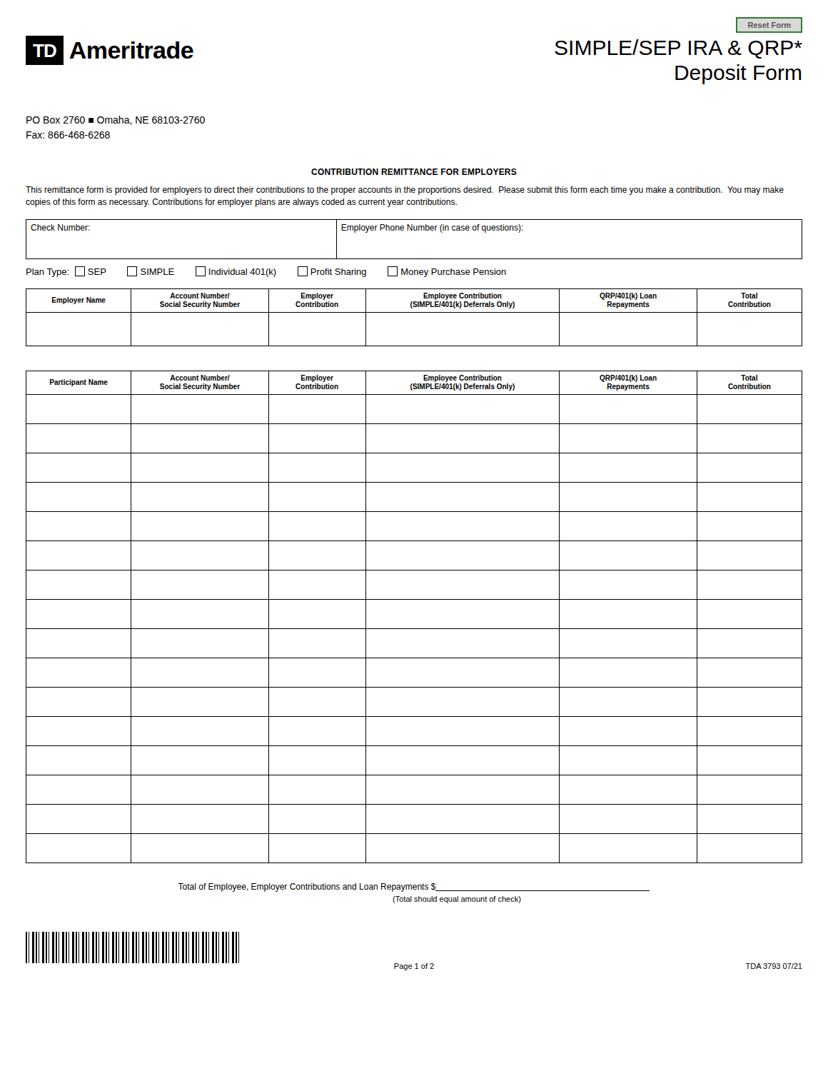Reset Form
TD Ameritrade
SIMPLE/SEP IRA & QRP*
Deposit Form
PO Box 2760 ■ Omaha, NE 68103-2760
Fax: 866-468-6268
CONTRIBUTION REMITTANCE FOR EMPLOYERS
This remittance form is provided for employers to direct their contributions to the proper accounts in the proportions desired. Please submit this form each time you make a contribution. You may make copies of this form as necessary. Contributions for employer plans are always coded as current year contributions.
| Check Number: | Employer Phone Number (in case of questions): |
Plan Type: SEP SIMPLE Individual 401(k) Profit Sharing Money Purchase Pension
| Employer Name | Account Number/ Social Security Number | Employer Contribution | Employee Contribution (SIMPLE/401(k) Deferrals Only) | QRP/401(k) Loan Repayments | Total Contribution |
| --- | --- | --- | --- | --- | --- |
| Participant Name | Account Number/ Social Security Number | Employer Contribution | Employee Contribution (SIMPLE/401(k) Deferrals Only) | QRP/401(k) Loan Repayments | Total Contribution |
| --- | --- | --- | --- | --- | --- |
Total of Employee, Employer Contributions and Loan Repayments $
(Total should equal amount of check)
Page 1 of 2
TDA 3793 07/21